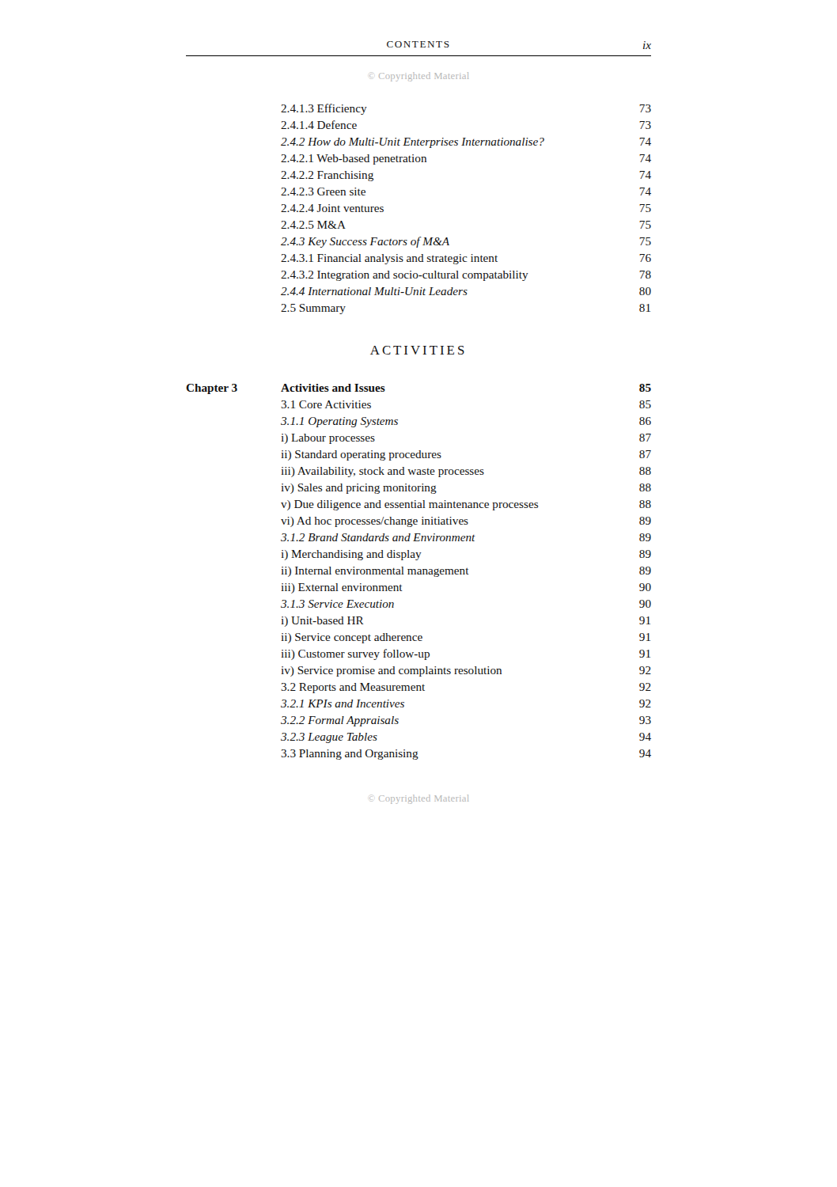CONTENTS ix
© Copyrighted Material
| | 2.4.1.3 Efficiency | 73 |
| | 2.4.1.4 Defence | 73 |
| | 2.4.2 How do Multi-Unit Enterprises Internationalise? | 74 |
| | 2.4.2.1 Web-based penetration | 74 |
| | 2.4.2.2 Franchising | 74 |
| | 2.4.2.3 Green site | 74 |
| | 2.4.2.4 Joint ventures | 75 |
| | 2.4.2.5 M&A | 75 |
| | 2.4.3 Key Success Factors of M&A | 75 |
| | 2.4.3.1 Financial analysis and strategic intent | 76 |
| | 2.4.3.2 Integration and socio-cultural compatability | 78 |
| | 2.4.4 International Multi-Unit Leaders | 80 |
| | 2.5 Summary | 81 |
ACTIVITIES
| Chapter 3 | Activities and Issues | 85 |
| | 3.1 Core Activities | 85 |
| | 3.1.1 Operating Systems | 86 |
| | i) Labour processes | 87 |
| | ii) Standard operating procedures | 87 |
| | iii) Availability, stock and waste processes | 88 |
| | iv) Sales and pricing monitoring | 88 |
| | v) Due diligence and essential maintenance processes | 88 |
| | vi) Ad hoc processes/change initiatives | 89 |
| | 3.1.2 Brand Standards and Environment | 89 |
| | i) Merchandising and display | 89 |
| | ii) Internal environmental management | 89 |
| | iii) External environment | 90 |
| | 3.1.3 Service Execution | 90 |
| | i) Unit-based HR | 91 |
| | ii) Service concept adherence | 91 |
| | iii) Customer survey follow-up | 91 |
| | iv) Service promise and complaints resolution | 92 |
| | 3.2 Reports and Measurement | 92 |
| | 3.2.1 KPIs and Incentives | 92 |
| | 3.2.2 Formal Appraisals | 93 |
| | 3.2.3 League Tables | 94 |
| | 3.3 Planning and Organising | 94 |
© Copyrighted Material